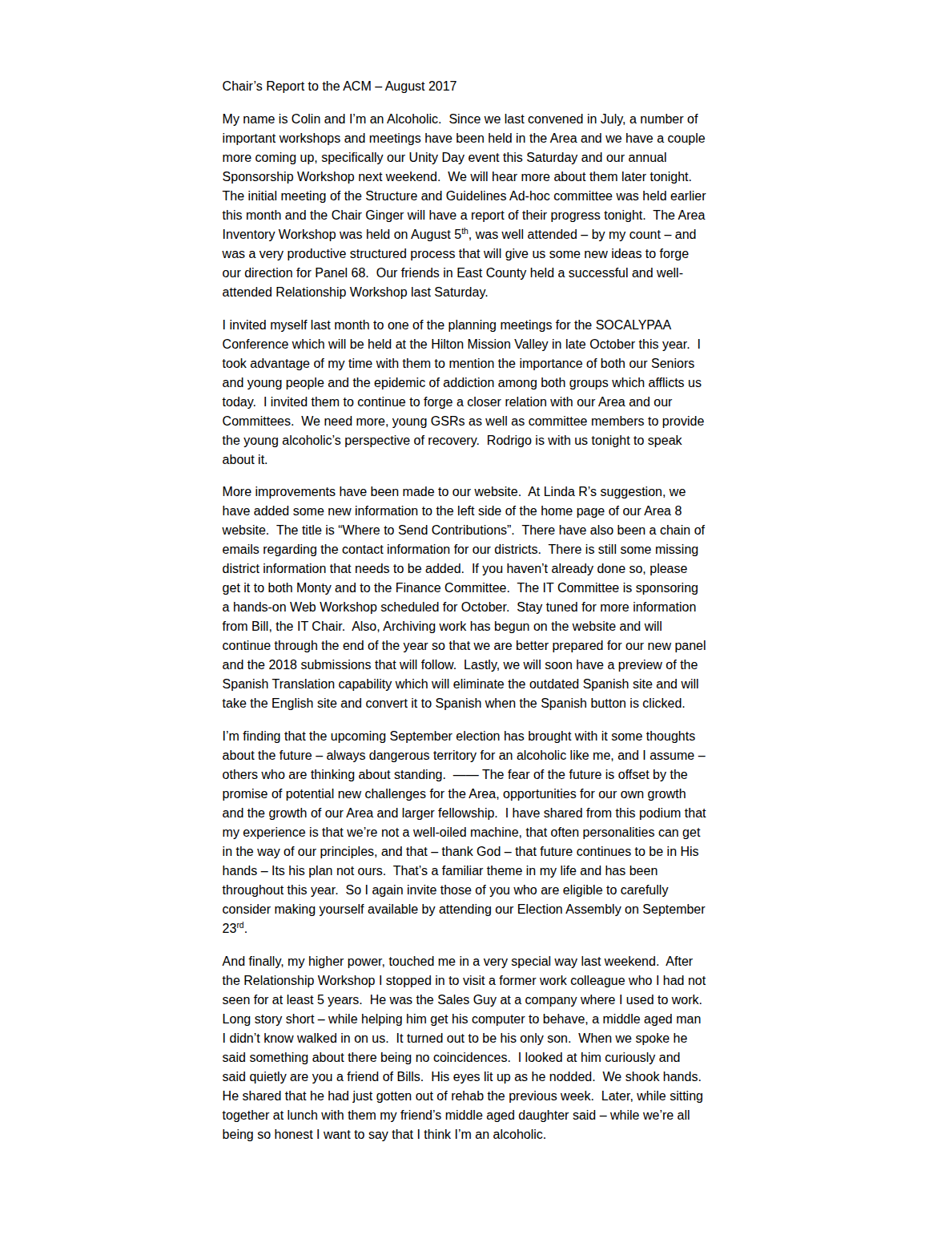Chair’s Report to the ACM – August 2017
My name is Colin and I’m an Alcoholic. Since we last convened in July, a number of important workshops and meetings have been held in the Area and we have a couple more coming up, specifically our Unity Day event this Saturday and our annual Sponsorship Workshop next weekend. We will hear more about them later tonight. The initial meeting of the Structure and Guidelines Ad-hoc committee was held earlier this month and the Chair Ginger will have a report of their progress tonight. The Area Inventory Workshop was held on August 5th, was well attended – by my count – and was a very productive structured process that will give us some new ideas to forge our direction for Panel 68. Our friends in East County held a successful and well-attended Relationship Workshop last Saturday.
I invited myself last month to one of the planning meetings for the SOCALYPAA Conference which will be held at the Hilton Mission Valley in late October this year. I took advantage of my time with them to mention the importance of both our Seniors and young people and the epidemic of addiction among both groups which afflicts us today. I invited them to continue to forge a closer relation with our Area and our Committees. We need more, young GSRs as well as committee members to provide the young alcoholic’s perspective of recovery. Rodrigo is with us tonight to speak about it.
More improvements have been made to our website. At Linda R’s suggestion, we have added some new information to the left side of the home page of our Area 8 website. The title is “Where to Send Contributions”. There have also been a chain of emails regarding the contact information for our districts. There is still some missing district information that needs to be added. If you haven’t already done so, please get it to both Monty and to the Finance Committee. The IT Committee is sponsoring a hands-on Web Workshop scheduled for October. Stay tuned for more information from Bill, the IT Chair. Also, Archiving work has begun on the website and will continue through the end of the year so that we are better prepared for our new panel and the 2018 submissions that will follow. Lastly, we will soon have a preview of the Spanish Translation capability which will eliminate the outdated Spanish site and will take the English site and convert it to Spanish when the Spanish button is clicked.
I’m finding that the upcoming September election has brought with it some thoughts about the future – always dangerous territory for an alcoholic like me, and I assume – others who are thinking about standing. —— The fear of the future is offset by the promise of potential new challenges for the Area, opportunities for our own growth and the growth of our Area and larger fellowship. I have shared from this podium that my experience is that we’re not a well-oiled machine, that often personalities can get in the way of our principles, and that – thank God – that future continues to be in His hands – Its his plan not ours. That’s a familiar theme in my life and has been throughout this year. So I again invite those of you who are eligible to carefully consider making yourself available by attending our Election Assembly on September 23rd.
And finally, my higher power, touched me in a very special way last weekend. After the Relationship Workshop I stopped in to visit a former work colleague who I had not seen for at least 5 years. He was the Sales Guy at a company where I used to work. Long story short – while helping him get his computer to behave, a middle aged man I didn’t know walked in on us. It turned out to be his only son. When we spoke he said something about there being no coincidences. I looked at him curiously and said quietly are you a friend of Bills. His eyes lit up as he nodded. We shook hands. He shared that he had just gotten out of rehab the previous week. Later, while sitting together at lunch with them my friend’s middle aged daughter said – while we’re all being so honest I want to say that I think I’m an alcoholic.